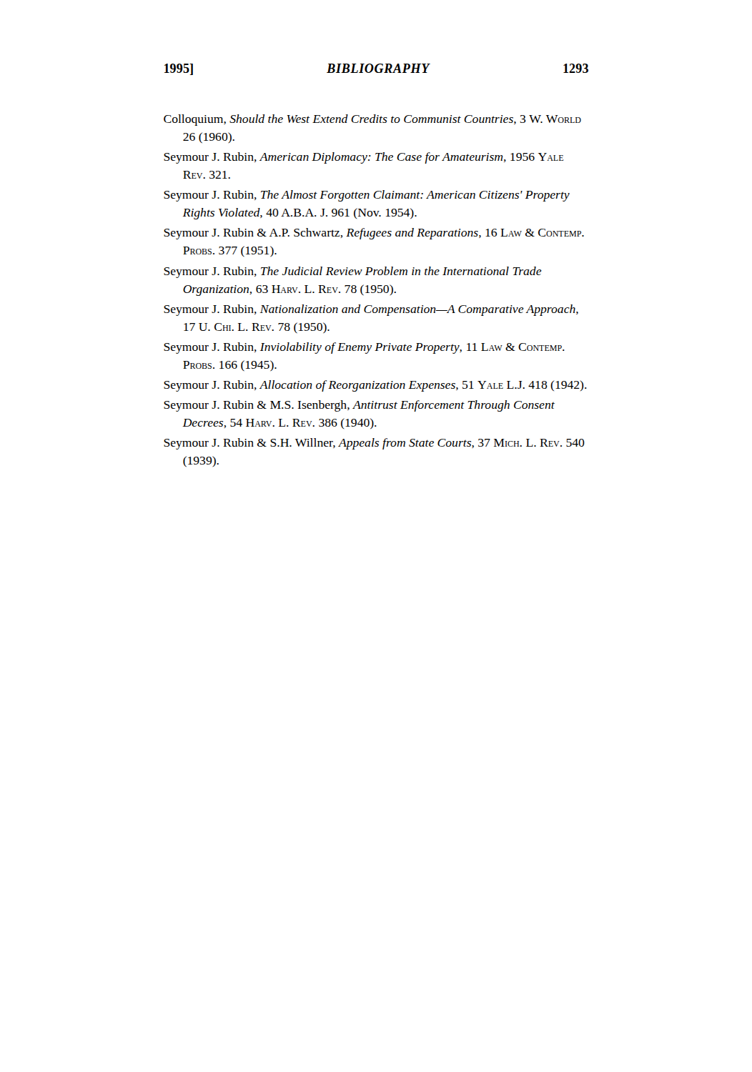1995] BIBLIOGRAPHY 1293
Colloquium, Should the West Extend Credits to Communist Countries, 3 W. World 26 (1960).
Seymour J. Rubin, American Diplomacy: The Case for Amateurism, 1956 Yale Rev. 321.
Seymour J. Rubin, The Almost Forgotten Claimant: American Citizens' Property Rights Violated, 40 A.B.A. J. 961 (Nov. 1954).
Seymour J. Rubin & A.P. Schwartz, Refugees and Reparations, 16 Law & Contemp. Probs. 377 (1951).
Seymour J. Rubin, The Judicial Review Problem in the International Trade Organization, 63 Harv. L. Rev. 78 (1950).
Seymour J. Rubin, Nationalization and Compensation—A Comparative Approach, 17 U. Chi. L. Rev. 78 (1950).
Seymour J. Rubin, Inviolability of Enemy Private Property, 11 Law & Contemp. Probs. 166 (1945).
Seymour J. Rubin, Allocation of Reorganization Expenses, 51 Yale L.J. 418 (1942).
Seymour J. Rubin & M.S. Isenbergh, Antitrust Enforcement Through Consent Decrees, 54 Harv. L. Rev. 386 (1940).
Seymour J. Rubin & S.H. Willner, Appeals from State Courts, 37 Mich. L. Rev. 540 (1939).